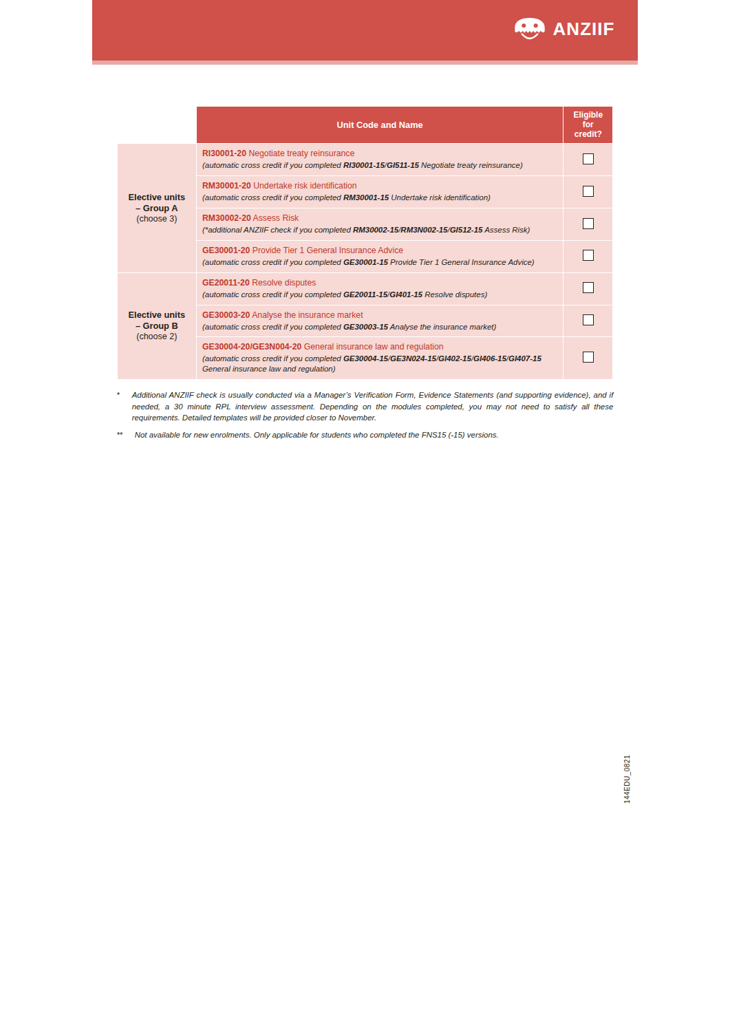ANZIIF
| | Unit Code and Name | Eligible for credit? |
| --- | --- | --- |
| Elective units – Group A (choose 3) | RI30001-20 Negotiate treaty reinsurance (automatic cross credit if you completed RI30001-15 / GI511-15 Negotiate treaty reinsurance) | |
| RM30001-20 Undertake risk identification (automatic cross credit if you completed RM30001-15 Undertake risk identification) | |
| RM30002-20 Assess Risk (*additional ANZIIF check if you completed RM30002-15 / RM3N002-15 / GI512-15 Assess Risk) | |
| GE30001-20 Provide Tier 1 General Insurance Advice (automatic cross credit if you completed GE30001-15 Provide Tier 1 General Insurance Advice) | |
| Elective units – Group B (choose 2) | GE20011-20 Resolve disputes (automatic cross credit if you completed GE20011-15 / GI401-15 Resolve disputes) | |
| GE30003-20 Analyse the insurance market (automatic cross credit if you completed GE30003-15 Analyse the insurance market) | |
| GE30004-20/GE3N004-20 General insurance law and regulation (automatic cross credit if you completed GE30004-15 / GE3N024-15 / GI402-15 / GI406-15 / GI407-15 General insurance law and regulation) | |
* Additional ANZIIF check is usually conducted via a Manager’s Verification Form, Evidence Statements (and supporting evidence), and if needed, a 30 minute RPL interview assessment. Depending on the modules completed, you may not need to satisfy all these requirements. Detailed templates will be provided closer to November.
** Not available for new enrolments. Only applicable for students who completed the FNS15 (-15) versions.
144EDU_0821